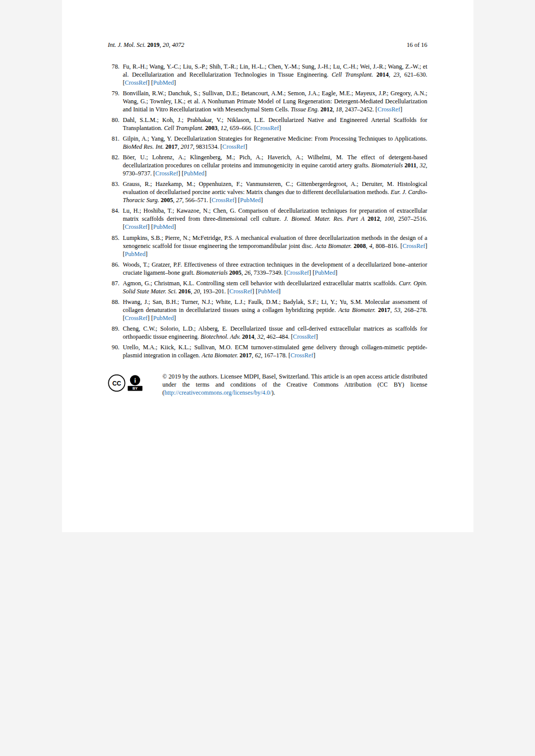Int. J. Mol. Sci. 2019, 20, 4072
16 of 16
78. Fu, R.-H.; Wang, Y.-C.; Liu, S.-P.; Shih, T.-R.; Lin, H.-L.; Chen, Y.-M.; Sung, J.-H.; Lu, C.-H.; Wei, J.-R.; Wang, Z.-W.; et al. Decellularization and Recellularization Technologies in Tissue Engineering. Cell Transplant. 2014, 23, 621–630. [CrossRef] [PubMed]
79. Bonvillain, R.W.; Danchuk, S.; Sullivan, D.E.; Betancourt, A.M.; Semon, J.A.; Eagle, M.E.; Mayeux, J.P.; Gregory, A.N.; Wang, G.; Townley, I.K.; et al. A Nonhuman Primate Model of Lung Regeneration: Detergent-Mediated Decellularization and Initial in Vitro Recellularization with Mesenchymal Stem Cells. Tissue Eng. 2012, 18, 2437–2452. [CrossRef]
80. Dahl, S.L.M.; Koh, J.; Prabhakar, V.; Niklason, L.E. Decellularized Native and Engineered Arterial Scaffolds for Transplantation. Cell Transplant. 2003, 12, 659–666. [CrossRef]
81. Gilpin, A.; Yang, Y. Decellularization Strategies for Regenerative Medicine: From Processing Techniques to Applications. BioMed Res. Int. 2017, 2017, 9831534. [CrossRef]
82. Böer, U.; Lohrenz, A.; Klingenberg, M.; Pich, A.; Haverich, A.; Wilhelmi, M. The effect of detergent-based decellularization procedures on cellular proteins and immunogenicity in equine carotid artery grafts. Biomaterials 2011, 32, 9730–9737. [CrossRef] [PubMed]
83. Grauss, R.; Hazekamp, M.; Oppenhuizen, F.; Vanmunsteren, C.; Gittenbergerdegroot, A.; Deruiter, M. Histological evaluation of decellularised porcine aortic valves: Matrix changes due to different decellularisation methods. Eur. J. Cardio-Thoracic Surg. 2005, 27, 566–571. [CrossRef] [PubMed]
84. Lu, H.; Hoshiba, T.; Kawazoe, N.; Chen, G. Comparison of decellularization techniques for preparation of extracellular matrix scaffolds derived from three-dimensional cell culture. J. Biomed. Mater. Res. Part A 2012, 100, 2507–2516. [CrossRef] [PubMed]
85. Lumpkins, S.B.; Pierre, N.; McFetridge, P.S. A mechanical evaluation of three decellularization methods in the design of a xenogeneic scaffold for tissue engineering the temporomandibular joint disc. Acta Biomater. 2008, 4, 808–816. [CrossRef] [PubMed]
86. Woods, T.; Gratzer, P.F. Effectiveness of three extraction techniques in the development of a decellularized bone–anterior cruciate ligament–bone graft. Biomaterials 2005, 26, 7339–7349. [CrossRef] [PubMed]
87. Agmon, G.; Christman, K.L. Controlling stem cell behavior with decellularized extracellular matrix scaffolds. Curr. Opin. Solid State Mater. Sci. 2016, 20, 193–201. [CrossRef] [PubMed]
88. Hwang, J.; San, B.H.; Turner, N.J.; White, L.J.; Faulk, D.M.; Badylak, S.F.; Li, Y.; Yu, S.M. Molecular assessment of collagen denaturation in decellularized tissues using a collagen hybridizing peptide. Acta Biomater. 2017, 53, 268–278. [CrossRef] [PubMed]
89. Cheng, C.W.; Solorio, L.D.; Alsberg, E. Decellularized tissue and cell-derived extracellular matrices as scaffolds for orthopaedic tissue engineering. Biotechnol. Adv. 2014, 32, 462–484. [CrossRef]
90. Urello, M.A.; Kiick, K.L.; Sullivan, M.O. ECM turnover-stimulated gene delivery through collagen-mimetic peptide-plasmid integration in collagen. Acta Biomater. 2017, 62, 167–178. [CrossRef]
CC i BY
© 2019 by the authors. Licensee MDPI, Basel, Switzerland. This article is an open access article distributed under the terms and conditions of the Creative Commons Attribution (CC BY) license (http://creativecommons.org/licenses/by/4.0/).